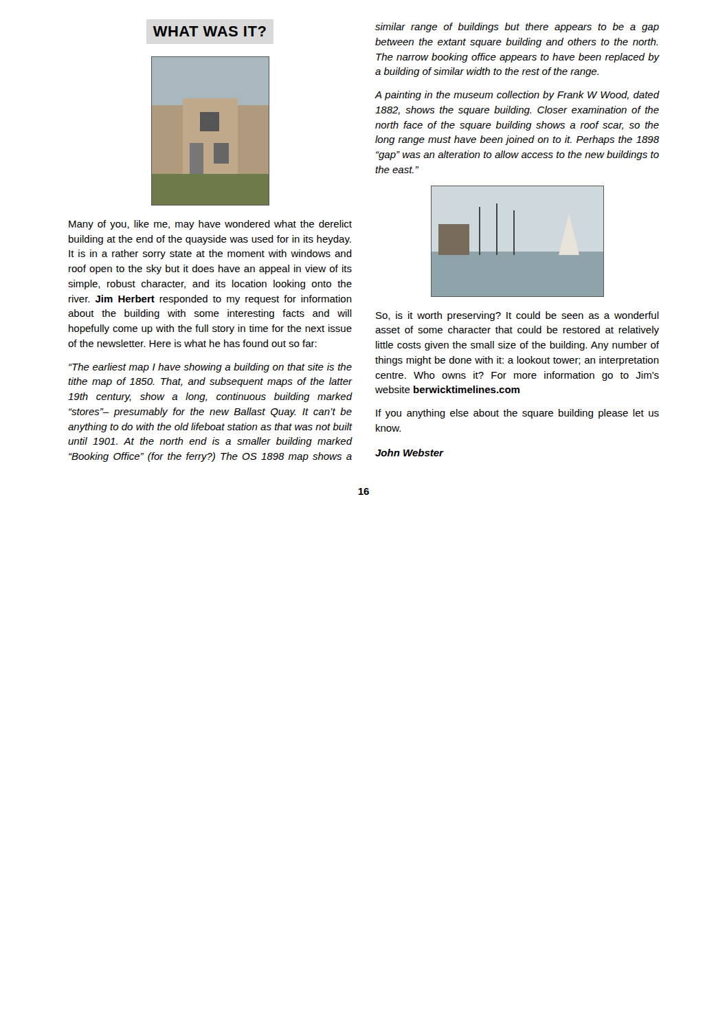WHAT WAS IT?
Many of you, like me, may have wondered what the derelict building at the end of the quayside was used for in its heyday. It is in a rather sorry state at the moment with windows and roof open to the sky but it does have an appeal in view of its simple, robust character, and its location looking onto the river. Jim Herbert responded to my request for information about the building with some interesting facts and will hopefully come up with the full story in time for the next issue of the newsletter. Here is what he has found out so far:
“The earliest map I have showing a building on that site is the tithe map of 1850. That, and subsequent maps of the latter 19th century, show a long, continuous building marked “stores”– presumably for the new Ballast Quay. It can’t be anything to do with the old lifeboat station as that was not built until 1901. At the north end is a smaller building marked “Booking Office” (for the ferry?) The OS 1898 map shows a similar range of buildings but there appears to be a gap between the extant square building and others to the north. The narrow booking office appears to have been replaced by a building of similar width to the rest of the range.
A painting in the museum collection by Frank W Wood, dated 1882, shows the square building. Closer examination of the north face of the square building shows a roof scar, so the long range must have been joined on to it. Perhaps the 1898 “gap” was an alteration to allow access to the new buildings to the east.”
So, is it worth preserving? It could be seen as a wonderful asset of some character that could be restored at relatively little costs given the small size of the building. Any number of things might be done with it: a lookout tower; an interpretation centre. Who owns it? For more information go to Jim's website berwicktimelines.com
If you anything else about the square building please let us know.
John Webster
16